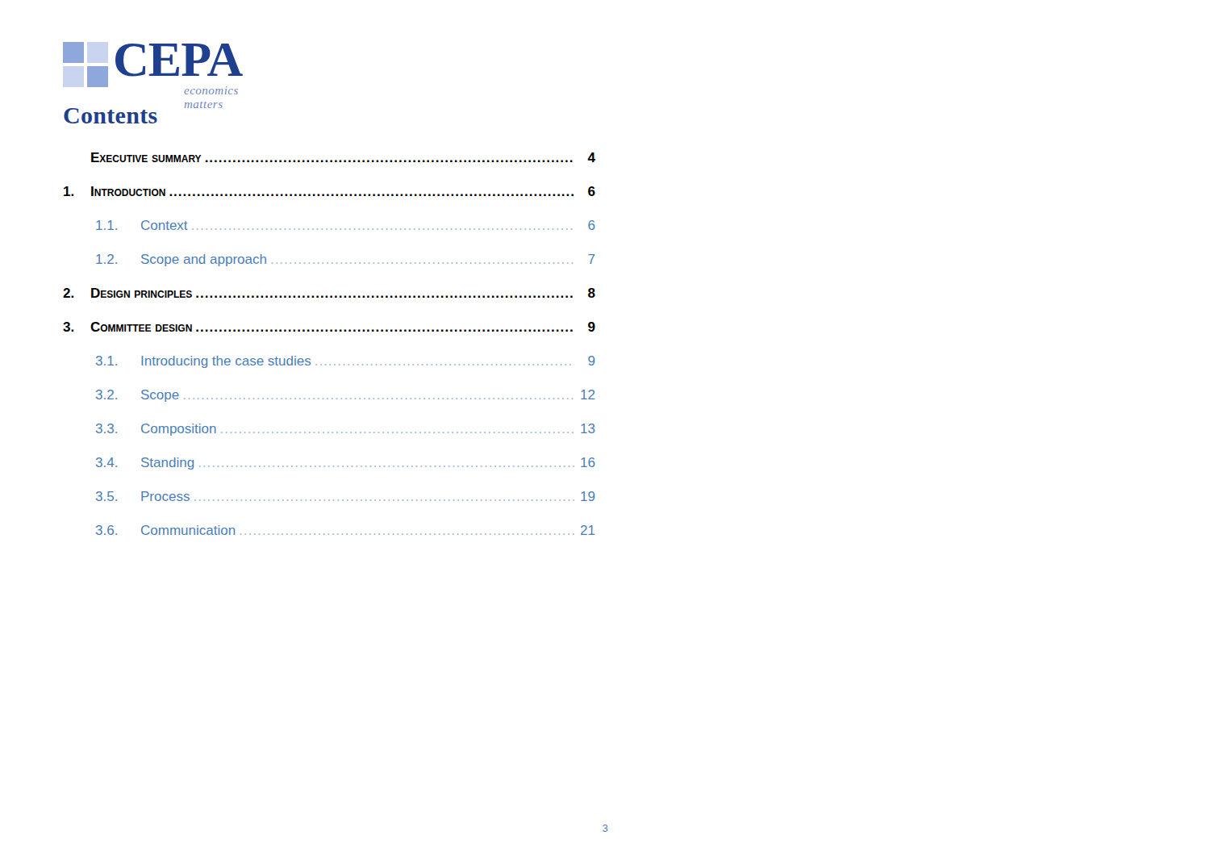CEPA economics matters
Contents
Executive summary .................................................................................................................. 4
1. Introduction ............................................................................................................................. 6
1.1. Context ................................................................................................................. 6
1.2. Scope and approach ....................................................................................... 7
2. Design principles .................................................................................................. 8
3. Committee design ................................................................................................ 9
3.1. Introducing the case studies ....................................................................... 9
3.2. Scope ..................................................................................................................... 12
3.3. Composition ................................................................................................. 13
3.4. Standing ......................................................................................................... 16
3.5. Process ........................................................................................................... 19
3.6. Communication ......................................................................................... 21
3